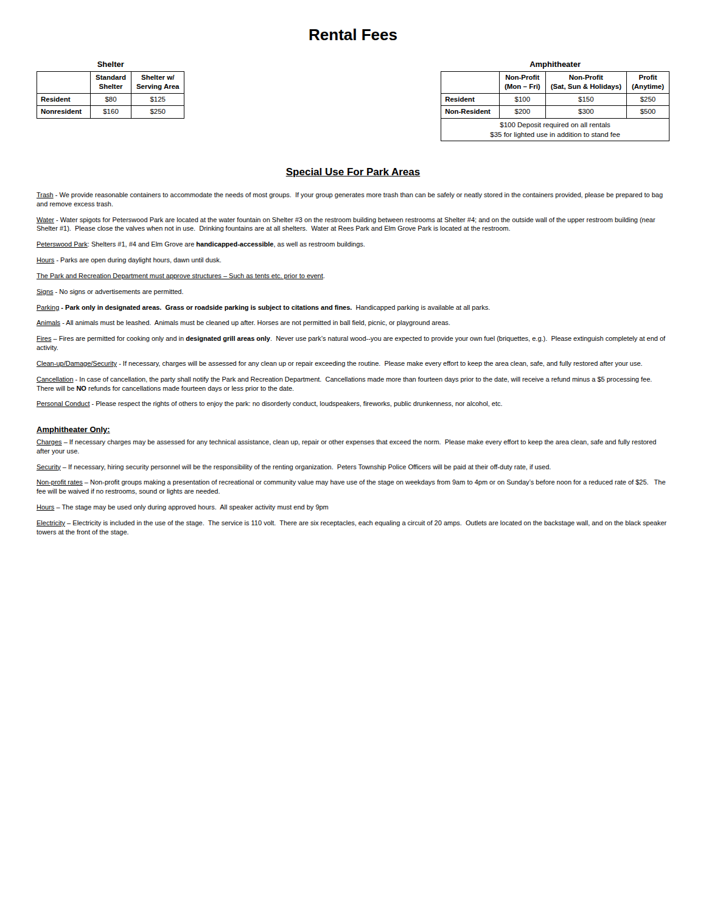Rental Fees
Shelter
| | Standard Shelter | Shelter w/ Serving Area |
| Resident | $80 | $125 |
| Nonresident | $160 | $250 |
Amphitheater
| | Non-Profit (Mon – Fri) | Non-Profit (Sat, Sun & Holidays) | Profit (Anytime) |
| Resident | $100 | $150 | $250 |
| Non-Resident | $200 | $300 | $500 |
| $100 Deposit required on all rentals $35 for lighted use in addition to stand fee |
Special Use For Park Areas
Trash - We provide reasonable containers to accommodate the needs of most groups. If your group generates more trash than can be safely or neatly stored in the containers provided, please be prepared to bag and remove excess trash.
Water - Water spigots for Peterswood Park are located at the water fountain on Shelter #3 on the restroom building between restrooms at Shelter #4; and on the outside wall of the upper restroom building (near Shelter #1). Please close the valves when not in use. Drinking fountains are at all shelters. Water at Rees Park and Elm Grove Park is located at the restroom.
Peterswood Park: Shelters #1, #4 and Elm Grove are handicapped-accessible, as well as restroom buildings.
Hours - Parks are open during daylight hours, dawn until dusk.
The Park and Recreation Department must approve structures – Such as tents etc. prior to event.
Signs - No signs or advertisements are permitted.
Parking - Park only in designated areas. Grass or roadside parking is subject to citations and fines. Handicapped parking is available at all parks.
Animals - All animals must be leashed. Animals must be cleaned up after. Horses are not permitted in ball field, picnic, or playground areas.
Fires – Fires are permitted for cooking only and in designated grill areas only. Never use park’s natural wood--you are expected to provide your own fuel (briquettes, e.g.). Please extinguish completely at end of activity.
Clean-up/Damage/Security - If necessary, charges will be assessed for any clean up or repair exceeding the routine. Please make every effort to keep the area clean, safe, and fully restored after your use.
Cancellation - In case of cancellation, the party shall notify the Park and Recreation Department. Cancellations made more than fourteen days prior to the date, will receive a refund minus a $5 processing fee. There will be NO refunds for cancellations made fourteen days or less prior to the date.
Personal Conduct - Please respect the rights of others to enjoy the park: no disorderly conduct, loudspeakers, fireworks, public drunkenness, nor alcohol, etc.
Amphitheater Only:
Charges – If necessary charges may be assessed for any technical assistance, clean up, repair or other expenses that exceed the norm. Please make every effort to keep the area clean, safe and fully restored after your use.
Security – If necessary, hiring security personnel will be the responsibility of the renting organization. Peters Township Police Officers will be paid at their off-duty rate, if used.
Non-profit rates – Non-profit groups making a presentation of recreational or community value may have use of the stage on weekdays from 9am to 4pm or on Sunday’s before noon for a reduced rate of $25. The fee will be waived if no restrooms, sound or lights are needed.
Hours – The stage may be used only during approved hours. All speaker activity must end by 9pm
Electricity – Electricity is included in the use of the stage. The service is 110 volt. There are six receptacles, each equaling a circuit of 20 amps. Outlets are located on the backstage wall, and on the black speaker towers at the front of the stage.